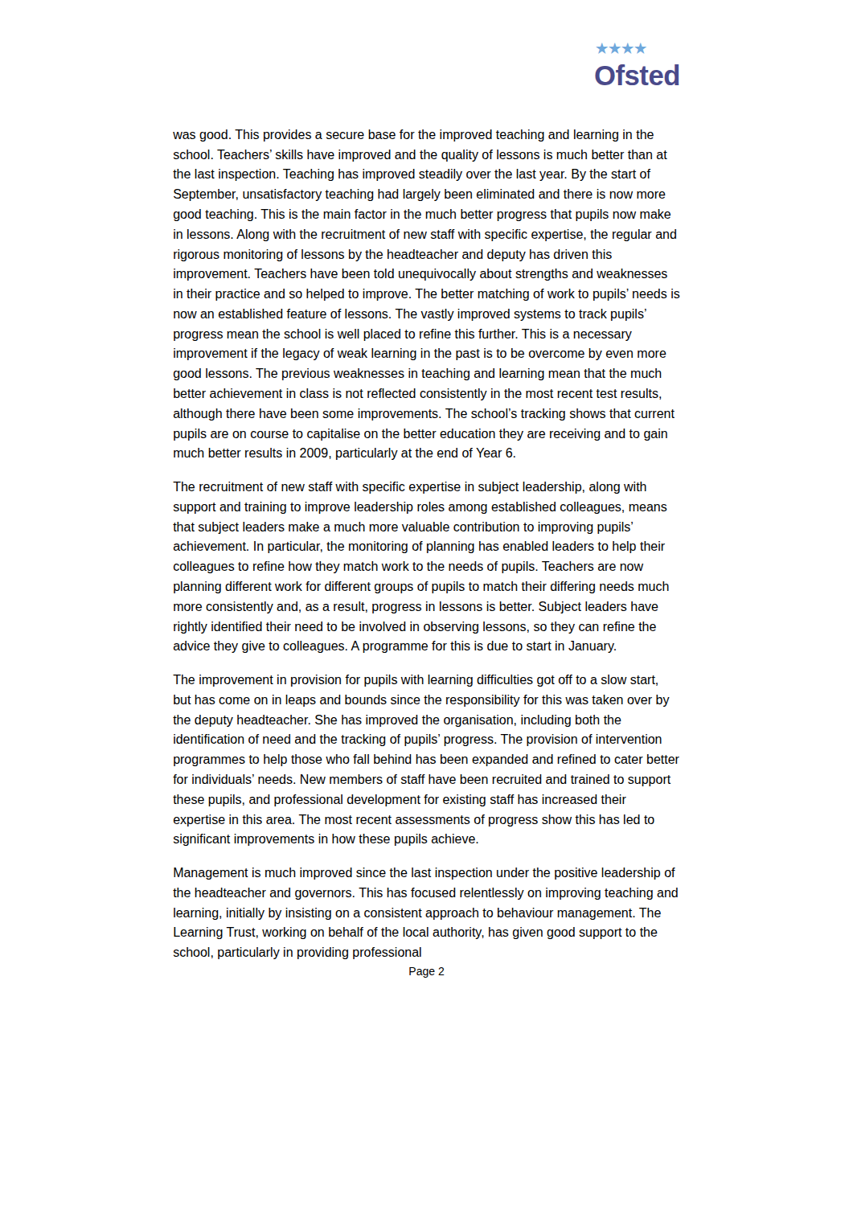★★★★ Ofsted
was good. This provides a secure base for the improved teaching and learning in the school. Teachers’ skills have improved and the quality of lessons is much better than at the last inspection. Teaching has improved steadily over the last year. By the start of September, unsatisfactory teaching had largely been eliminated and there is now more good teaching. This is the main factor in the much better progress that pupils now make in lessons. Along with the recruitment of new staff with specific expertise, the regular and rigorous monitoring of lessons by the headteacher and deputy has driven this improvement. Teachers have been told unequivocally about strengths and weaknesses in their practice and so helped to improve. The better matching of work to pupils’ needs is now an established feature of lessons. The vastly improved systems to track pupils’ progress mean the school is well placed to refine this further. This is a necessary improvement if the legacy of weak learning in the past is to be overcome by even more good lessons. The previous weaknesses in teaching and learning mean that the much better achievement in class is not reflected consistently in the most recent test results, although there have been some improvements. The school’s tracking shows that current pupils are on course to capitalise on the better education they are receiving and to gain much better results in 2009, particularly at the end of Year 6.
The recruitment of new staff with specific expertise in subject leadership, along with support and training to improve leadership roles among established colleagues, means that subject leaders make a much more valuable contribution to improving pupils’ achievement. In particular, the monitoring of planning has enabled leaders to help their colleagues to refine how they match work to the needs of pupils. Teachers are now planning different work for different groups of pupils to match their differing needs much more consistently and, as a result, progress in lessons is better. Subject leaders have rightly identified their need to be involved in observing lessons, so they can refine the advice they give to colleagues. A programme for this is due to start in January.
The improvement in provision for pupils with learning difficulties got off to a slow start, but has come on in leaps and bounds since the responsibility for this was taken over by the deputy headteacher. She has improved the organisation, including both the identification of need and the tracking of pupils’ progress. The provision of intervention programmes to help those who fall behind has been expanded and refined to cater better for individuals’ needs. New members of staff have been recruited and trained to support these pupils, and professional development for existing staff has increased their expertise in this area. The most recent assessments of progress show this has led to significant improvements in how these pupils achieve.
Management is much improved since the last inspection under the positive leadership of the headteacher and governors. This has focused relentlessly on improving teaching and learning, initially by insisting on a consistent approach to behaviour management. The Learning Trust, working on behalf of the local authority, has given good support to the school, particularly in providing professional
Page 2